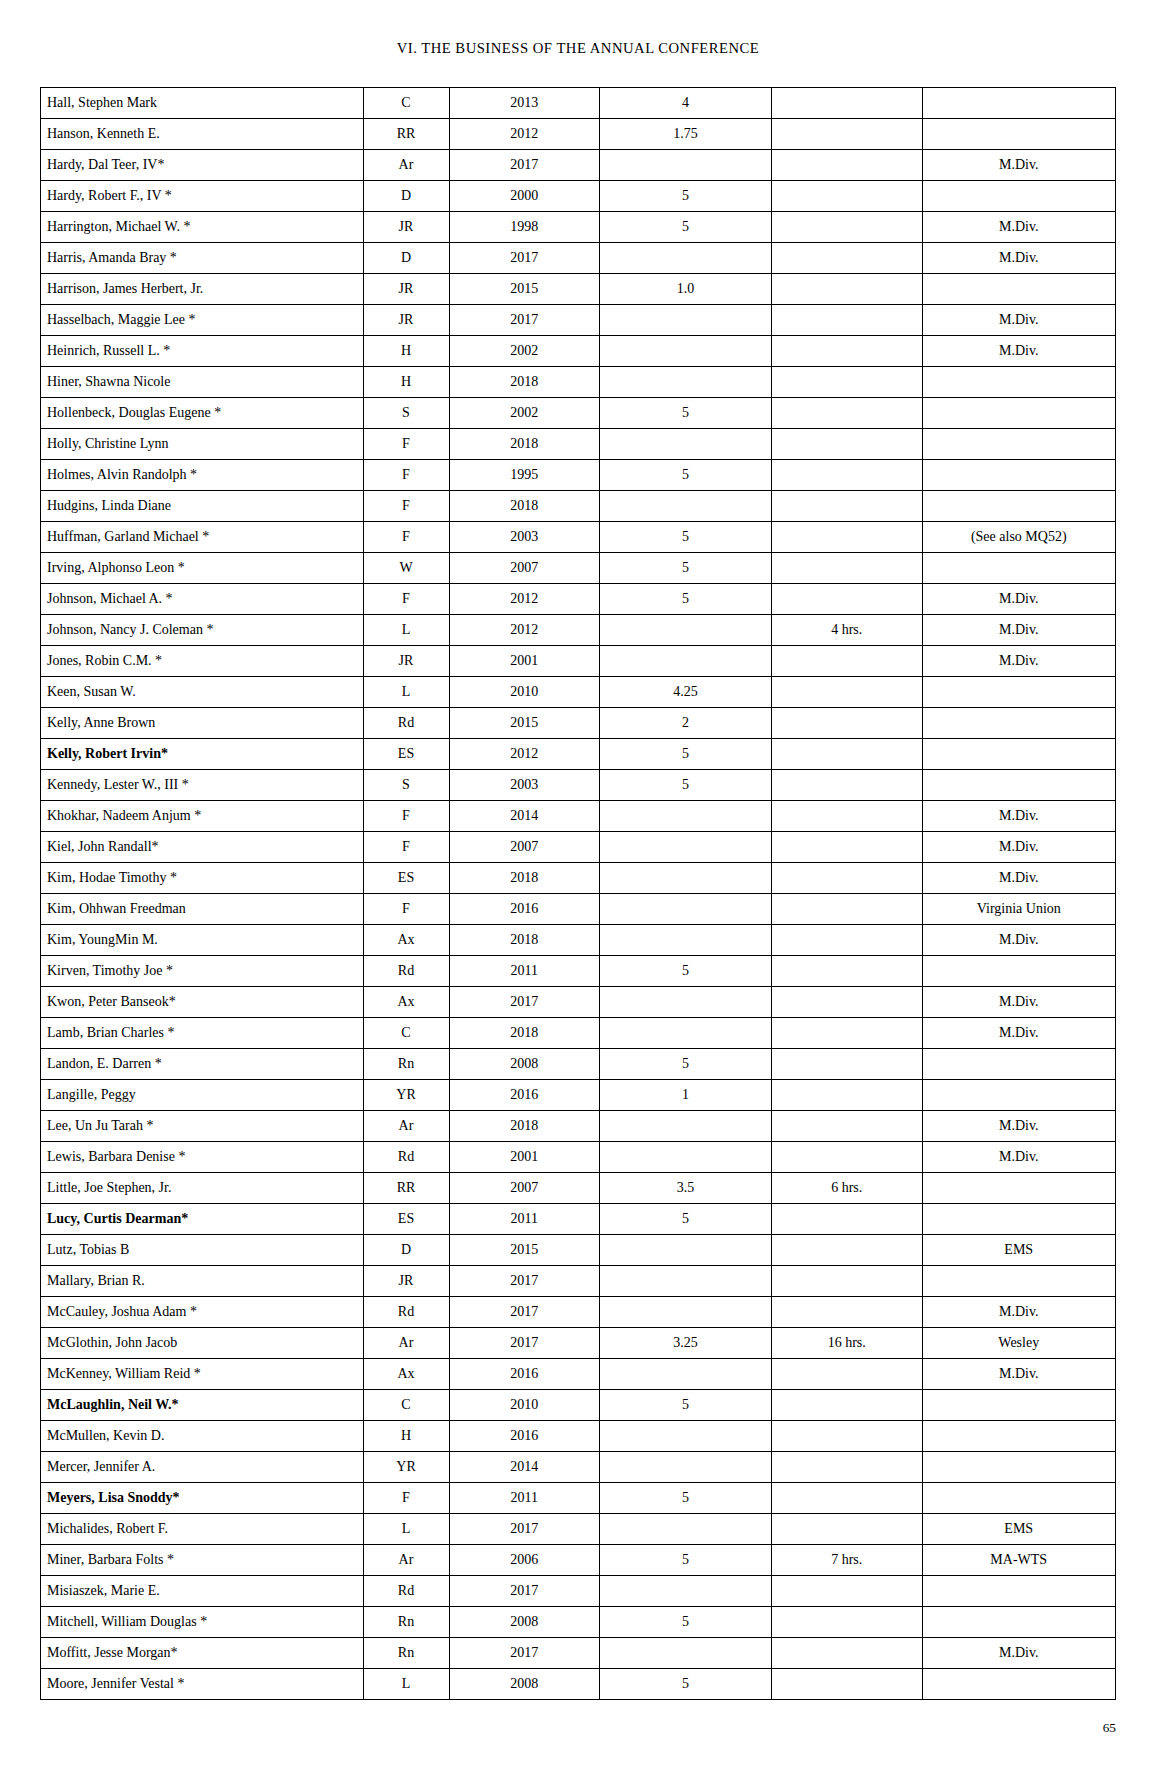VI. THE BUSINESS OF THE ANNUAL CONFERENCE
| Hall, Stephen Mark | C | 2013 | 4 | | |
| Hanson, Kenneth E. | RR | 2012 | 1.75 | | |
| Hardy, Dal Teer, IV* | Ar | 2017 | | | M.Div. |
| Hardy, Robert F., IV * | D | 2000 | 5 | | |
| Harrington, Michael W. * | JR | 1998 | 5 | | M.Div. |
| Harris, Amanda Bray * | D | 2017 | | | M.Div. |
| Harrison, James Herbert, Jr. | JR | 2015 | 1.0 | | |
| Hasselbach, Maggie Lee * | JR | 2017 | | | M.Div. |
| Heinrich, Russell L. * | H | 2002 | | | M.Div. |
| Hiner, Shawna Nicole | H | 2018 | | | |
| Hollenbeck, Douglas Eugene * | S | 2002 | 5 | | |
| Holly, Christine Lynn | F | 2018 | | | |
| Holmes, Alvin Randolph * | F | 1995 | 5 | | |
| Hudgins, Linda Diane | F | 2018 | | | |
| Huffman, Garland Michael * | F | 2003 | 5 | | (See also MQ52) |
| Irving, Alphonso Leon * | W | 2007 | 5 | | |
| Johnson, Michael A. * | F | 2012 | 5 | | M.Div. |
| Johnson, Nancy J. Coleman * | L | 2012 | | 4 hrs. | M.Div. |
| Jones, Robin C.M. * | JR | 2001 | | | M.Div. |
| Keen, Susan W. | L | 2010 | 4.25 | | |
| Kelly, Anne Brown | Rd | 2015 | 2 | | |
| Kelly, Robert Irvin* | ES | 2012 | 5 | | |
| Kennedy, Lester W., III * | S | 2003 | 5 | | |
| Khokhar, Nadeem Anjum * | F | 2014 | | | M.Div. |
| Kiel, John Randall* | F | 2007 | | | M.Div. |
| Kim, Hodae Timothy * | ES | 2018 | | | M.Div. |
| Kim, Ohhwan Freedman | F | 2016 | | | Virginia Union |
| Kim, YoungMin M. | Ax | 2018 | | | M.Div. |
| Kirven, Timothy Joe * | Rd | 2011 | 5 | | |
| Kwon, Peter Banseok* | Ax | 2017 | | | M.Div. |
| Lamb, Brian Charles * | C | 2018 | | | M.Div. |
| Landon, E. Darren * | Rn | 2008 | 5 | | |
| Langille, Peggy | YR | 2016 | 1 | | |
| Lee, Un Ju Tarah * | Ar | 2018 | | | M.Div. |
| Lewis, Barbara Denise * | Rd | 2001 | | | M.Div. |
| Little, Joe Stephen, Jr. | RR | 2007 | 3.5 | 6 hrs. | |
| Lucy, Curtis Dearman* | ES | 2011 | 5 | | |
| Lutz, Tobias B | D | 2015 | | | EMS |
| Mallary, Brian R. | JR | 2017 | | | |
| McCauley, Joshua Adam * | Rd | 2017 | | | M.Div. |
| McGlothin, John Jacob | Ar | 2017 | 3.25 | 16 hrs. | Wesley |
| McKenney, William Reid * | Ax | 2016 | | | M.Div. |
| McLaughlin, Neil W.* | C | 2010 | 5 | | |
| McMullen, Kevin D. | H | 2016 | | | |
| Mercer, Jennifer A. | YR | 2014 | | | |
| Meyers, Lisa Snoddy* | F | 2011 | 5 | | |
| Michalides, Robert F. | L | 2017 | | | EMS |
| Miner, Barbara Folts * | Ar | 2006 | 5 | 7 hrs. | MA-WTS |
| Misiaszek, Marie E. | Rd | 2017 | | | |
| Mitchell, William Douglas * | Rn | 2008 | 5 | | |
| Moffitt, Jesse Morgan* | Rn | 2017 | | | M.Div. |
| Moore, Jennifer Vestal * | L | 2008 | 5 | | |
65